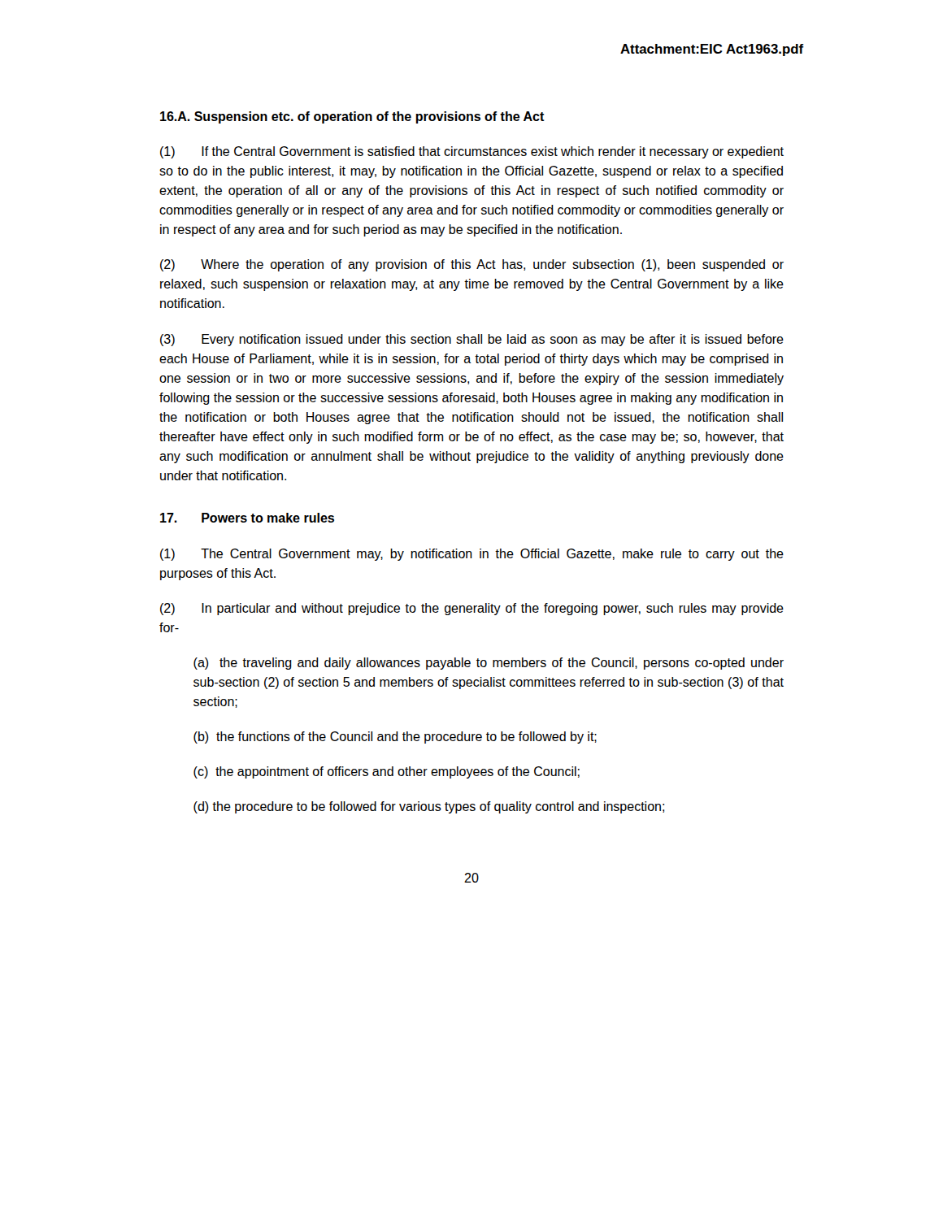Attachment:EIC Act1963.pdf
16.A. Suspension etc. of operation of the provisions of the Act
(1) If the Central Government is satisfied that circumstances exist which render it necessary or expedient so to do in the public interest, it may, by notification in the Official Gazette, suspend or relax to a specified extent, the operation of all or any of the provisions of this Act in respect of such notified commodity or commodities generally or in respect of any area and for such notified commodity or commodities generally or in respect of any area and for such period as may be specified in the notification.
(2) Where the operation of any provision of this Act has, under subsection (1), been suspended or relaxed, such suspension or relaxation may, at any time be removed by the Central Government by a like notification.
(3) Every notification issued under this section shall be laid as soon as may be after it is issued before each House of Parliament, while it is in session, for a total period of thirty days which may be comprised in one session or in two or more successive sessions, and if, before the expiry of the session immediately following the session or the successive sessions aforesaid, both Houses agree in making any modification in the notification or both Houses agree that the notification should not be issued, the notification shall thereafter have effect only in such modified form or be of no effect, as the case may be; so, however, that any such modification or annulment shall be without prejudice to the validity of anything previously done under that notification.
17. Powers to make rules
(1) The Central Government may, by notification in the Official Gazette, make rule to carry out the purposes of this Act.
(2) In particular and without prejudice to the generality of the foregoing power, such rules may provide for-
(a) the traveling and daily allowances payable to members of the Council, persons co-opted under sub-section (2) of section 5 and members of specialist committees referred to in sub-section (3) of that section;
(b) the functions of the Council and the procedure to be followed by it;
(c) the appointment of officers and other employees of the Council;
(d) the procedure to be followed for various types of quality control and inspection;
20